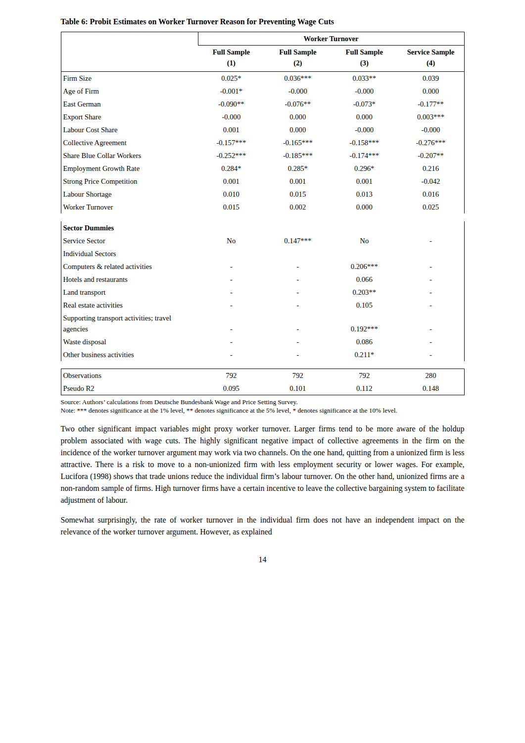Table 6: Probit Estimates on Worker Turnover Reason for Preventing Wage Cuts
| | Worker Turnover |
| --- | --- |
| | Full Sample (1) | Full Sample (2) | Full Sample (3) | Service Sample (4) |
| Firm Size | 0.025* | 0.036*** | 0.033** | 0.039 |
| Age of Firm | -0.001* | -0.000 | -0.000 | 0.000 |
| East German | -0.090** | -0.076** | -0.073* | -0.177** |
| Export Share | -0.000 | 0.000 | 0.000 | 0.003*** |
| Labour Cost Share | 0.001 | 0.000 | -0.000 | -0.000 |
| Collective Agreement | -0.157*** | -0.165*** | -0.158*** | -0.276*** |
| Share Blue Collar Workers | -0.252*** | -0.185*** | -0.174*** | -0.207** |
| Employment Growth Rate | 0.284* | 0.285* | 0.296* | 0.216 |
| Strong Price Competition | 0.001 | 0.001 | 0.001 | -0.042 |
| Labour Shortage | 0.010 | 0.015 | 0.013 | 0.016 |
| Worker Turnover | 0.015 | 0.002 | 0.000 | 0.025 |
| Sector Dummies | | | | |
| Service Sector | No | 0.147*** | No | - |
| Individual Sectors | | | | |
| Computers & related activities | - | - | 0.206*** | - |
| Hotels and restaurants | - | - | 0.066 | - |
| Land transport | - | - | 0.203** | - |
| Real estate activities | - | - | 0.105 | - |
| Supporting transport activities; travel agencies | - | - | 0.192*** | - |
| Waste disposal | - | - | 0.086 | - |
| Other business activities | - | - | 0.211* | - |
| Observations | 792 | 792 | 792 | 280 |
| Pseudo R2 | 0.095 | 0.101 | 0.112 | 0.148 |
Source: Authors’ calculations from Deutsche Bundesbank Wage and Price Setting Survey.
Note: *** denotes significance at the 1% level, ** denotes significance at the 5% level, * denotes significance at the 10% level.
Two other significant impact variables might proxy worker turnover. Larger firms tend to be more aware of the holdup problem associated with wage cuts. The highly significant negative impact of collective agreements in the firm on the incidence of the worker turnover argument may work via two channels. On the one hand, quitting from a unionized firm is less attractive. There is a risk to move to a non-unionized firm with less employment security or lower wages. For example, Lucifora (1998) shows that trade unions reduce the individual firm’s labour turnover. On the other hand, unionized firms are a non-random sample of firms. High turnover firms have a certain incentive to leave the collective bargaining system to facilitate adjustment of labour.
Somewhat surprisingly, the rate of worker turnover in the individual firm does not have an independent impact on the relevance of the worker turnover argument. However, as explained
14